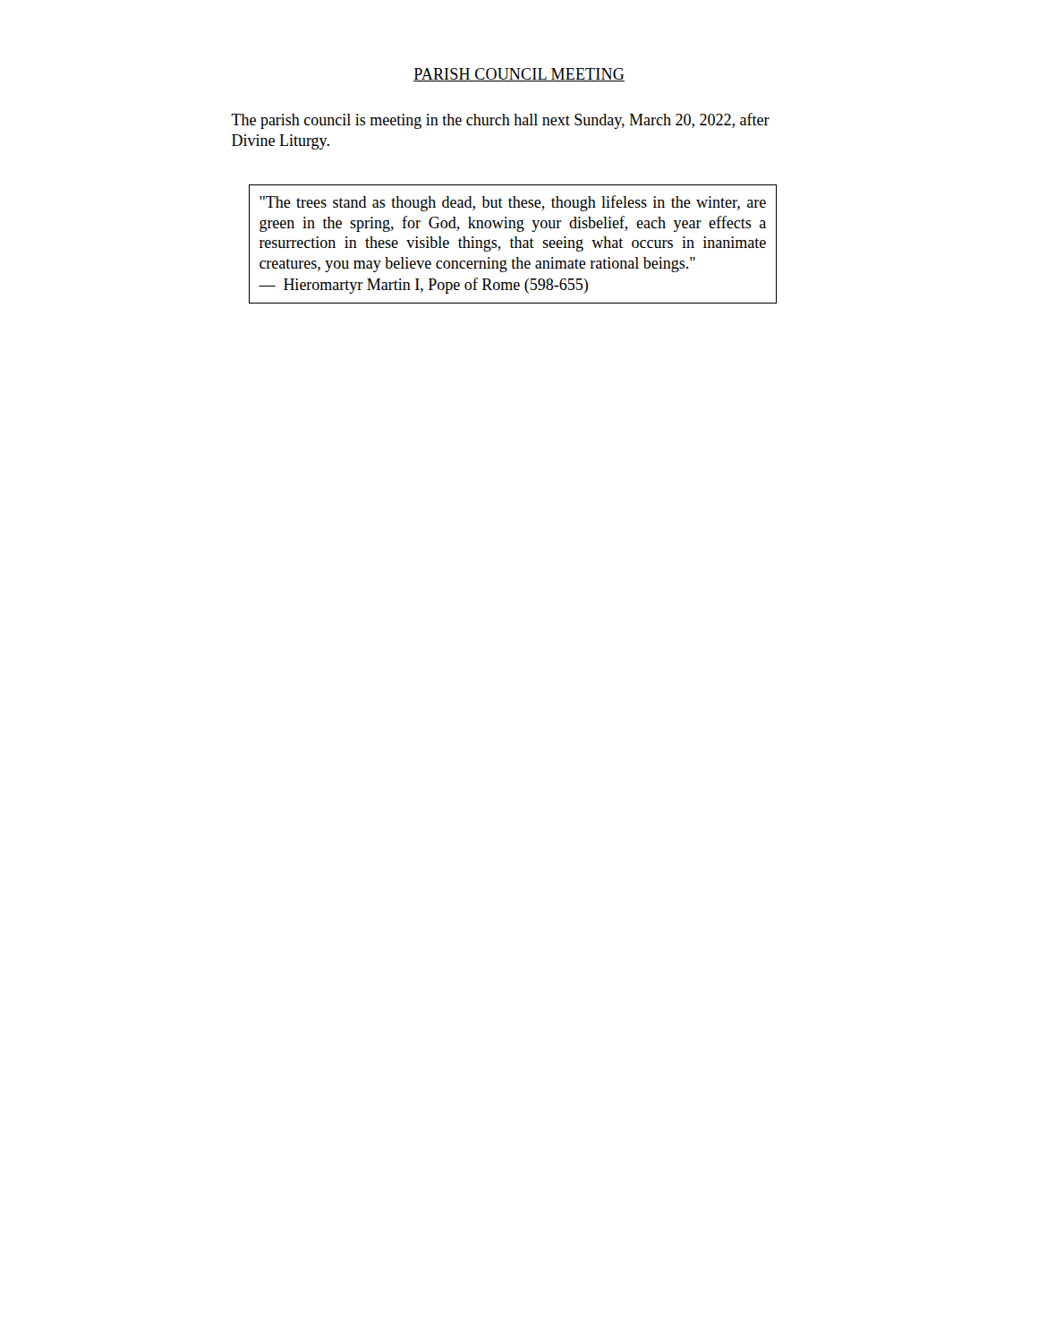PARISH COUNCIL MEETING
The parish council is meeting in the church hall next Sunday, March 20, 2022, after Divine Liturgy.
"The trees stand as though dead, but these, though lifeless in the winter, are green in the spring, for God, knowing your disbelief, each year effects a resurrection in these visible things, that seeing what occurs in inanimate creatures, you may believe concerning the animate rational beings."
— Hieromartyr Martin I, Pope of Rome (598-655)